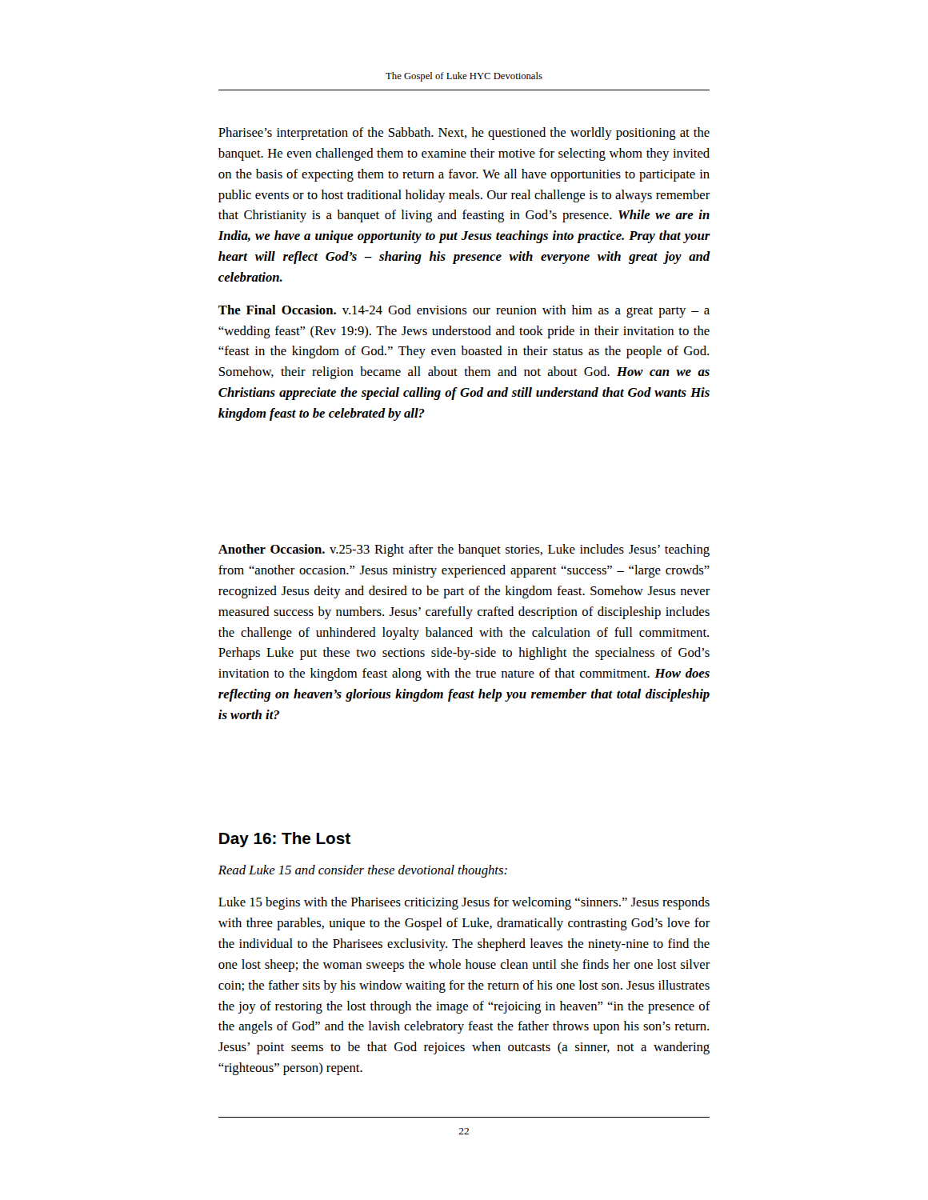The Gospel of Luke HYC Devotionals
Pharisee’s interpretation of the Sabbath. Next, he questioned the worldly positioning at the banquet. He even challenged them to examine their motive for selecting whom they invited on the basis of expecting them to return a favor. We all have opportunities to participate in public events or to host traditional holiday meals. Our real challenge is to always remember that Christianity is a banquet of living and feasting in God’s presence. While we are in India, we have a unique opportunity to put Jesus teachings into practice. Pray that your heart will reflect God’s – sharing his presence with everyone with great joy and celebration.
The Final Occasion. v.14-24 God envisions our reunion with him as a great party – a “wedding feast” (Rev 19:9). The Jews understood and took pride in their invitation to the “feast in the kingdom of God.” They even boasted in their status as the people of God. Somehow, their religion became all about them and not about God. How can we as Christians appreciate the special calling of God and still understand that God wants His kingdom feast to be celebrated by all?
Another Occasion. v.25-33 Right after the banquet stories, Luke includes Jesus’ teaching from “another occasion.” Jesus ministry experienced apparent “success” – “large crowds” recognized Jesus deity and desired to be part of the kingdom feast. Somehow Jesus never measured success by numbers. Jesus’ carefully crafted description of discipleship includes the challenge of unhindered loyalty balanced with the calculation of full commitment. Perhaps Luke put these two sections side-by-side to highlight the specialness of God’s invitation to the kingdom feast along with the true nature of that commitment. How does reflecting on heaven’s glorious kingdom feast help you remember that total discipleship is worth it?
Day 16: The Lost
Read Luke 15 and consider these devotional thoughts:
Luke 15 begins with the Pharisees criticizing Jesus for welcoming “sinners.” Jesus responds with three parables, unique to the Gospel of Luke, dramatically contrasting God’s love for the individual to the Pharisees exclusivity. The shepherd leaves the ninety-nine to find the one lost sheep; the woman sweeps the whole house clean until she finds her one lost silver coin; the father sits by his window waiting for the return of his one lost son. Jesus illustrates the joy of restoring the lost through the image of “rejoicing in heaven” “in the presence of the angels of God” and the lavish celebratory feast the father throws upon his son’s return. Jesus’ point seems to be that God rejoices when outcasts (a sinner, not a wandering “righteous” person) repent.
22